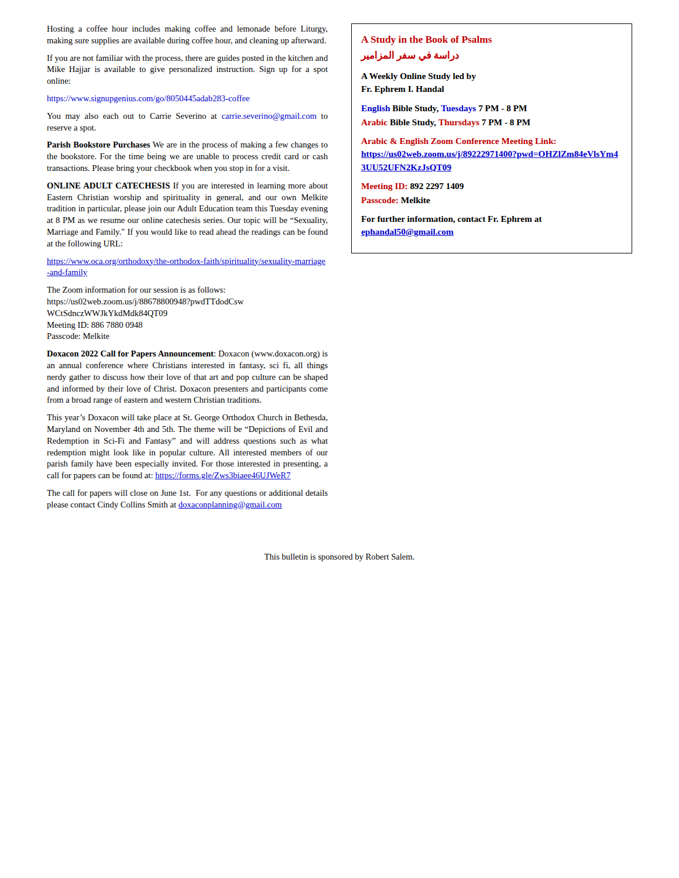Hosting a coffee hour includes making coffee and lemonade before Liturgy, making sure supplies are available during coffee hour, and cleaning up afterward.
If you are not familiar with the process, there are guides posted in the kitchen and Mike Hajjar is available to give personalized instruction. Sign up for a spot online:
https://www.signupgenius.com/go/8050445adab283-coffee
You may also each out to Carrie Severino at carrie.severino@gmail.com to reserve a spot.
Parish Bookstore Purchases We are in the process of making a few changes to the bookstore. For the time being we are unable to process credit card or cash transactions. Please bring your checkbook when you stop in for a visit.
ONLINE ADULT CATECHESIS If you are interested in learning more about Eastern Christian worship and spirituality in general, and our own Melkite tradition in particular, please join our Adult Education team this Tuesday evening at 8 PM as we resume our online catechesis series. Our topic will be “Sexuality, Marriage and Family." If you would like to read ahead the readings can be found at the following URL:
https://www.oca.org/orthodoxy/the-orthodox-faith/spirituality/sexuality-marriage-and-family
The Zoom information for our session is as follows:
https://us02web.zoom.us/j/88678800948?pwdTTdodCsw
WCtSdnczWWJkYkdMdk84QT09
Meeting ID: 886 7880 0948
Passcode: Melkite
Doxacon 2022 Call for Papers Announcement: Doxacon (www.doxacon.org) is an annual conference where Christians interested in fantasy, sci fi, all things nerdy gather to discuss how their love of that art and pop culture can be shaped and informed by their love of Christ. Doxacon presenters and participants come from a broad range of eastern and western Christian traditions.
This year’s Doxacon will take place at St. George Orthodox Church in Bethesda, Maryland on November 4th and 5th. The theme will be “Depictions of Evil and Redemption in Sci-Fi and Fantasy” and will address questions such as what redemption might look like in popular culture. All interested members of our parish family have been especially invited. For those interested in presenting, a call for papers can be found at: https://forms.gle/Zws3biaee46UJWeR7
The call for papers will close on June 1st. For any questions or additional details please contact Cindy Collins Smith at doxaconplanning@gmail.com
A Study in the Book of Psalms
دراسة في سفر المزامير
A Weekly Online Study led by
Fr. Ephrem I. Handal
English Bible Study, Tuesdays 7 PM - 8 PM
Arabic Bible Study, Thursdays 7 PM - 8 PM
Arabic & English Zoom Conference Meeting Link:
https://us02web.zoom.us/j/89222971400?pwd=OHZlZm84eVlsYm43UU52UFN2KzJsQT09
Meeting ID: 892 2297 1409
Passcode: Melkite
For further information, contact Fr. Ephrem at
ephandal50@gmail.com
This bulletin is sponsored by Robert Salem.